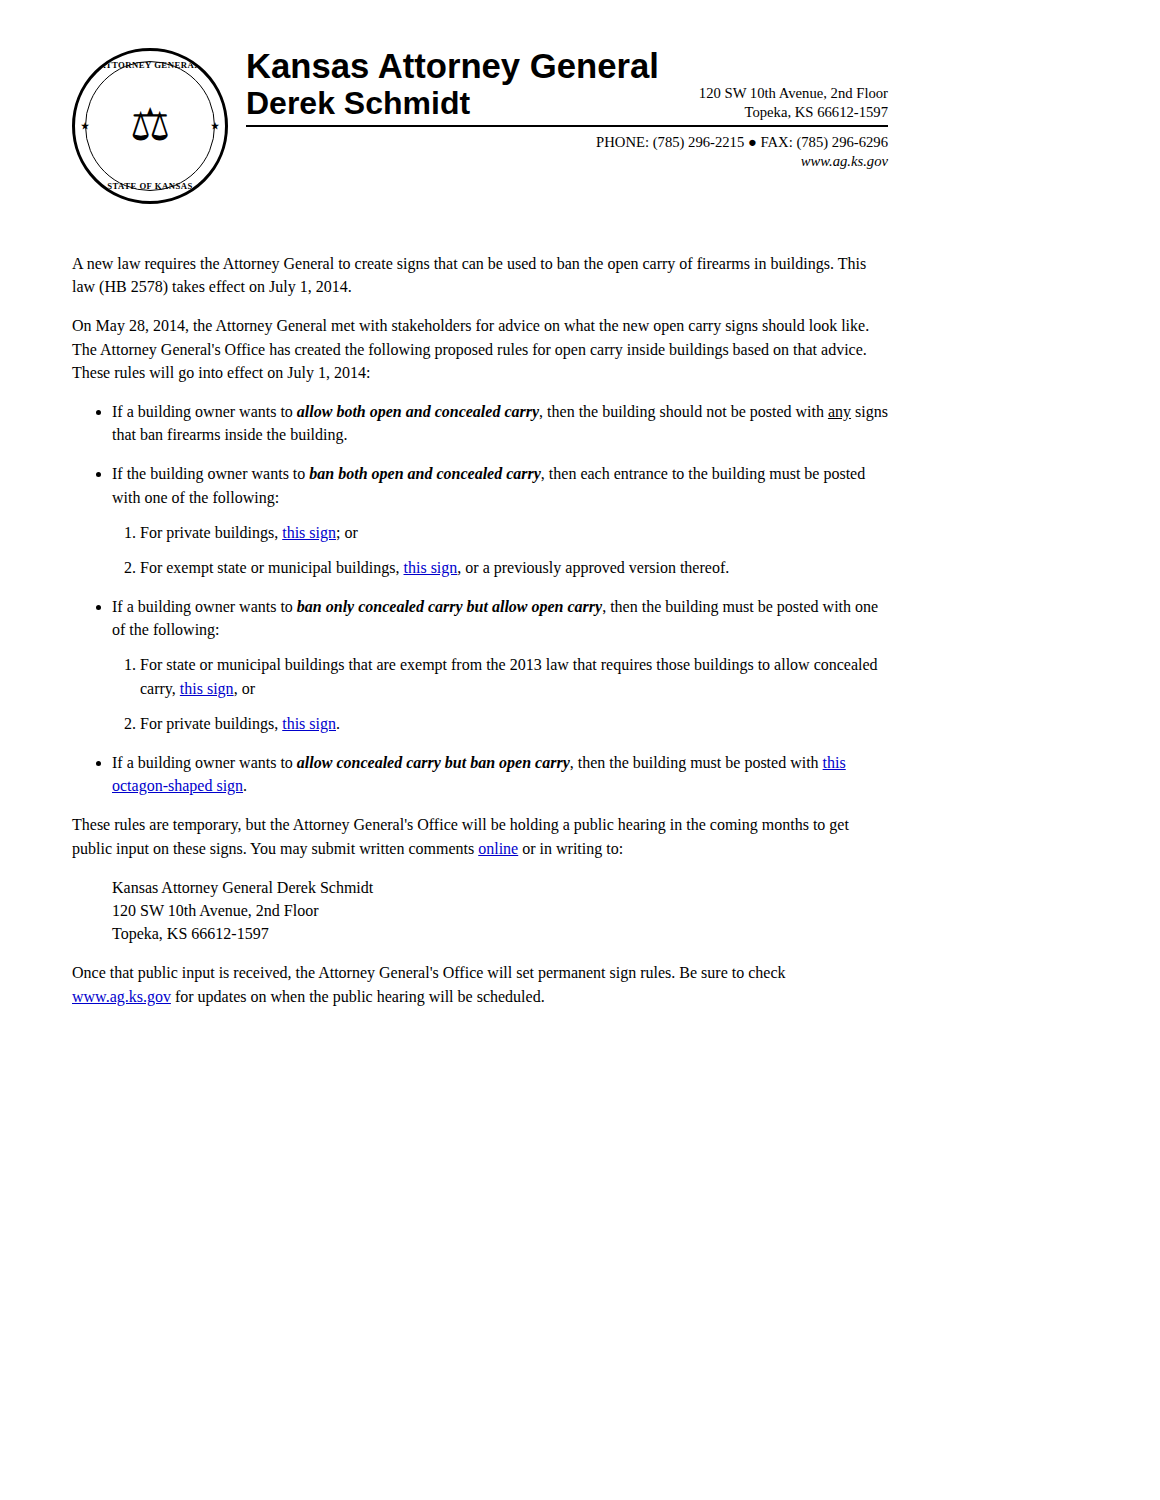Attorney General
★
★
State of Kansas
⚖
Kansas Attorney General
Derek Schmidt
120 SW 10th Avenue, 2nd Floor
Topeka, KS 66612-1597
PHONE: (785) 296-2215 ● FAX: (785) 296-6296
www.ag.ks.gov
A new law requires the Attorney General to create signs that can be used to ban the open carry of firearms in buildings. This law (HB 2578) takes effect on July 1, 2014.
On May 28, 2014, the Attorney General met with stakeholders for advice on what the new open carry signs should look like. The Attorney General's Office has created the following proposed rules for open carry inside buildings based on that advice. These rules will go into effect on July 1, 2014:
If a building owner wants to allow both open and concealed carry, then the building should not be posted with any signs that ban firearms inside the building.
If the building owner wants to ban both open and concealed carry, then each entrance to the building must be posted with one of the following:
For private buildings, this sign; or
For exempt state or municipal buildings, this sign, or a previously approved version thereof.
If a building owner wants to ban only concealed carry but allow open carry, then the building must be posted with one of the following:
For state or municipal buildings that are exempt from the 2013 law that requires those buildings to allow concealed carry, this sign, or
For private buildings, this sign.
If a building owner wants to allow concealed carry but ban open carry, then the building must be posted with this octagon-shaped sign.
These rules are temporary, but the Attorney General's Office will be holding a public hearing in the coming months to get public input on these signs. You may submit written comments online or in writing to:
Kansas Attorney General Derek Schmidt
120 SW 10th Avenue, 2nd Floor
Topeka, KS 66612-1597
Once that public input is received, the Attorney General's Office will set permanent sign rules. Be sure to check www.ag.ks.gov for updates on when the public hearing will be scheduled.